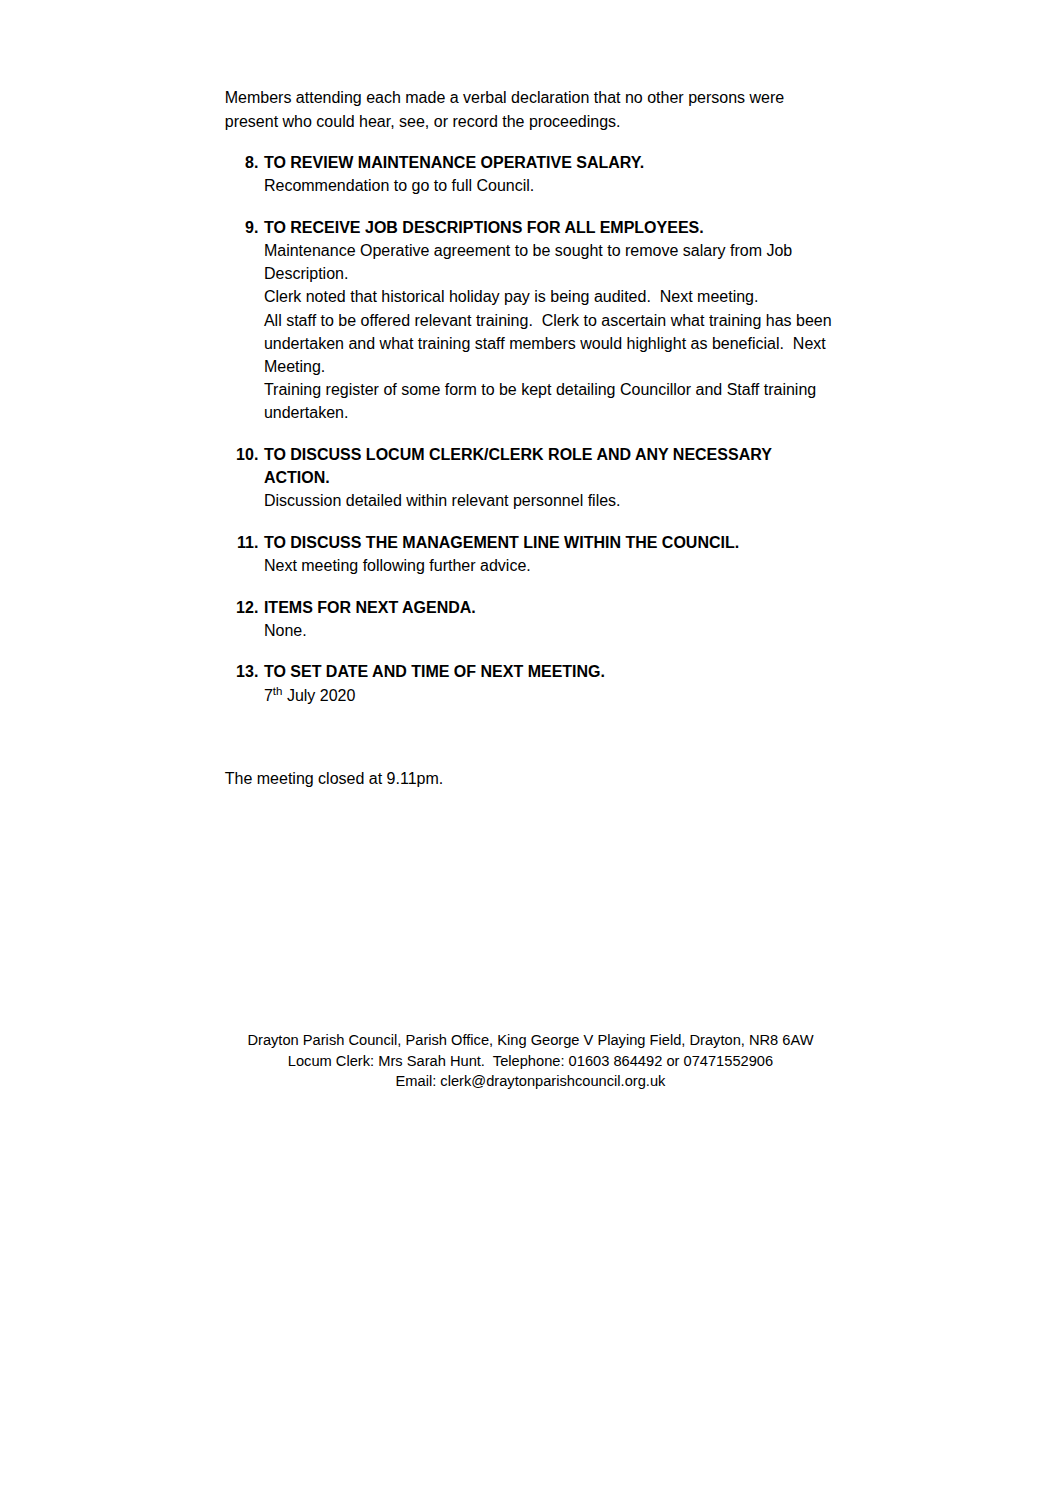Members attending each made a verbal declaration that no other persons were present who could hear, see, or record the proceedings.
8.
To review maintenance operative salary.
Recommendation to go to full Council.
9.
To receive job descriptions for all employees.
Maintenance Operative agreement to be sought to remove salary from Job Description.
Clerk noted that historical holiday pay is being audited. Next meeting.
All staff to be offered relevant training. Clerk to ascertain what training has been undertaken and what training staff members would highlight as beneficial. Next Meeting.
Training register of some form to be kept detailing Councillor and Staff training undertaken.
10.
To discuss locum clerk/clerk role and any necessary action.
Discussion detailed within relevant personnel files.
11.
To discuss the management line within the Council.
Next meeting following further advice.
12.
Items for next agenda.
None.
13.
To set date and time of next meeting.
7th July 2020
The meeting closed at 9.11pm.
Drayton Parish Council, Parish Office, King George V Playing Field, Drayton, NR8 6AW
Locum Clerk: Mrs Sarah Hunt. Telephone: 01603 864492 or 07471552906
Email: clerk@draytonparishcouncil.org.uk